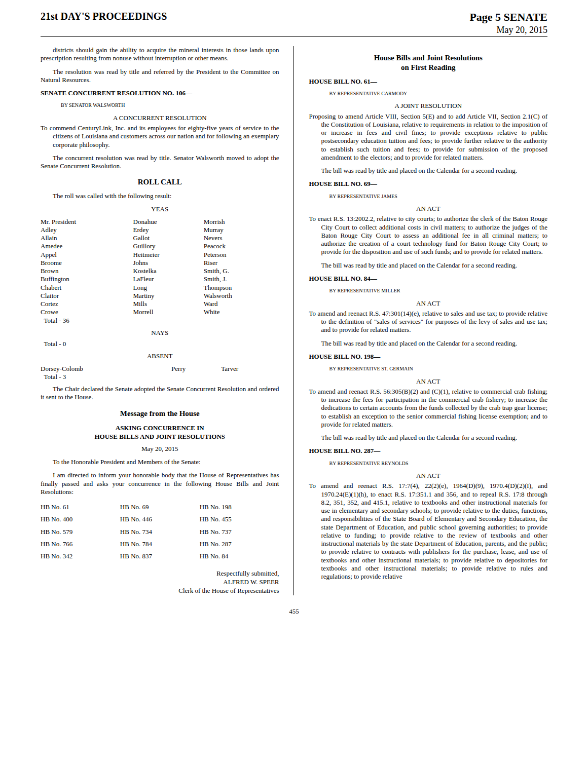21st DAY'S PROCEEDINGS
Page 5 SENATE
May 20, 2015
districts should gain the ability to acquire the mineral interests in those lands upon prescription resulting from nonuse without interruption or other means.
The resolution was read by title and referred by the President to the Committee on Natural Resources.
SENATE CONCURRENT RESOLUTION NO. 106—
BY SENATOR WALSWORTH
A CONCURRENT RESOLUTION
To commend CenturyLink, Inc. and its employees for eighty-five years of service to the citizens of Louisiana and customers across our nation and for following an exemplary corporate philosophy.
The concurrent resolution was read by title. Senator Walsworth moved to adopt the Senate Concurrent Resolution.
ROLL CALL
The roll was called with the following result:
YEAS
| Mr. President | Donahue | Morrish |
| Adley | Erdey | Murray |
| Allain | Gallot | Nevers |
| Amedee | Guillory | Peacock |
| Appel | Heitmeier | Peterson |
| Broome | Johns | Riser |
| Brown | Kostelka | Smith, G. |
| Buffington | LaFleur | Smith, J. |
| Chabert | Long | Thompson |
| Claitor | Martiny | Walsworth |
| Cortez | Mills | Ward |
| Crowe | Morrell | White |
| Total - 36 | | |
NAYS
Total - 0
ABSENT
| Dorsey-Colomb | Perry | Tarver |
| Total - 3 | | |
The Chair declared the Senate adopted the Senate Concurrent Resolution and ordered it sent to the House.
Message from the House
ASKING CONCURRENCE IN
HOUSE BILLS AND JOINT RESOLUTIONS
May 20, 2015
To the Honorable President and Members of the Senate:
I am directed to inform your honorable body that the House of Representatives has finally passed and asks your concurrence in the following House Bills and Joint Resolutions:
| HB No. 61 | HB No. 69 | HB No. 198 |
| HB No. 400 | HB No. 446 | HB No. 455 |
| HB No. 579 | HB No. 734 | HB No. 737 |
| HB No. 766 | HB No. 784 | HB No. 287 |
| HB No. 342 | HB No. 837 | HB No. 84 |
Respectfully submitted,
ALFRED W. SPEER
Clerk of the House of Representatives
House Bills and Joint Resolutions
on First Reading
HOUSE BILL NO. 61—
BY REPRESENTATIVE CARMODY
A JOINT RESOLUTION
Proposing to amend Article VIII, Section 5(E) and to add Article VII, Section 2.1(C) of the Constitution of Louisiana, relative to requirements in relation to the imposition of or increase in fees and civil fines; to provide exceptions relative to public postsecondary education tuition and fees; to provide further relative to the authority to establish such tuition and fees; to provide for submission of the proposed amendment to the electors; and to provide for related matters.
The bill was read by title and placed on the Calendar for a second reading.
HOUSE BILL NO. 69—
BY REPRESENTATIVE JAMES
AN ACT
To enact R.S. 13:2002.2, relative to city courts; to authorize the clerk of the Baton Rouge City Court to collect additional costs in civil matters; to authorize the judges of the Baton Rouge City Court to assess an additional fee in all criminal matters; to authorize the creation of a court technology fund for Baton Rouge City Court; to provide for the disposition and use of such funds; and to provide for related matters.
The bill was read by title and placed on the Calendar for a second reading.
HOUSE BILL NO. 84—
BY REPRESENTATIVE MILLER
AN ACT
To amend and reenact R.S. 47:301(14)(e), relative to sales and use tax; to provide relative to the definition of "sales of services" for purposes of the levy of sales and use tax; and to provide for related matters.
The bill was read by title and placed on the Calendar for a second reading.
HOUSE BILL NO. 198—
BY REPRESENTATIVE ST. GERMAIN
AN ACT
To amend and reenact R.S. 56:305(B)(2) and (C)(1), relative to commercial crab fishing; to increase the fees for participation in the commercial crab fishery; to increase the dedications to certain accounts from the funds collected by the crab trap gear license; to establish an exception to the senior commercial fishing license exemption; and to provide for related matters.
The bill was read by title and placed on the Calendar for a second reading.
HOUSE BILL NO. 287—
BY REPRESENTATIVE REYNOLDS
AN ACT
To amend and reenact R.S. 17:7(4), 22(2)(e), 1964(D)(9), 1970.4(D)(2)(I), and 1970.24(E)(1)(h), to enact R.S. 17:351.1 and 356, and to repeal R.S. 17:8 through 8.2, 351, 352, and 415.1, relative to textbooks and other instructional materials for use in elementary and secondary schools; to provide relative to the duties, functions, and responsibilities of the State Board of Elementary and Secondary Education, the state Department of Education, and public school governing authorities; to provide relative to funding; to provide relative to the review of textbooks and other instructional materials by the state Department of Education, parents, and the public; to provide relative to contracts with publishers for the purchase, lease, and use of textbooks and other instructional materials; to provide relative to depositories for textbooks and other instructional materials; to provide relative to rules and regulations; to provide relative
455